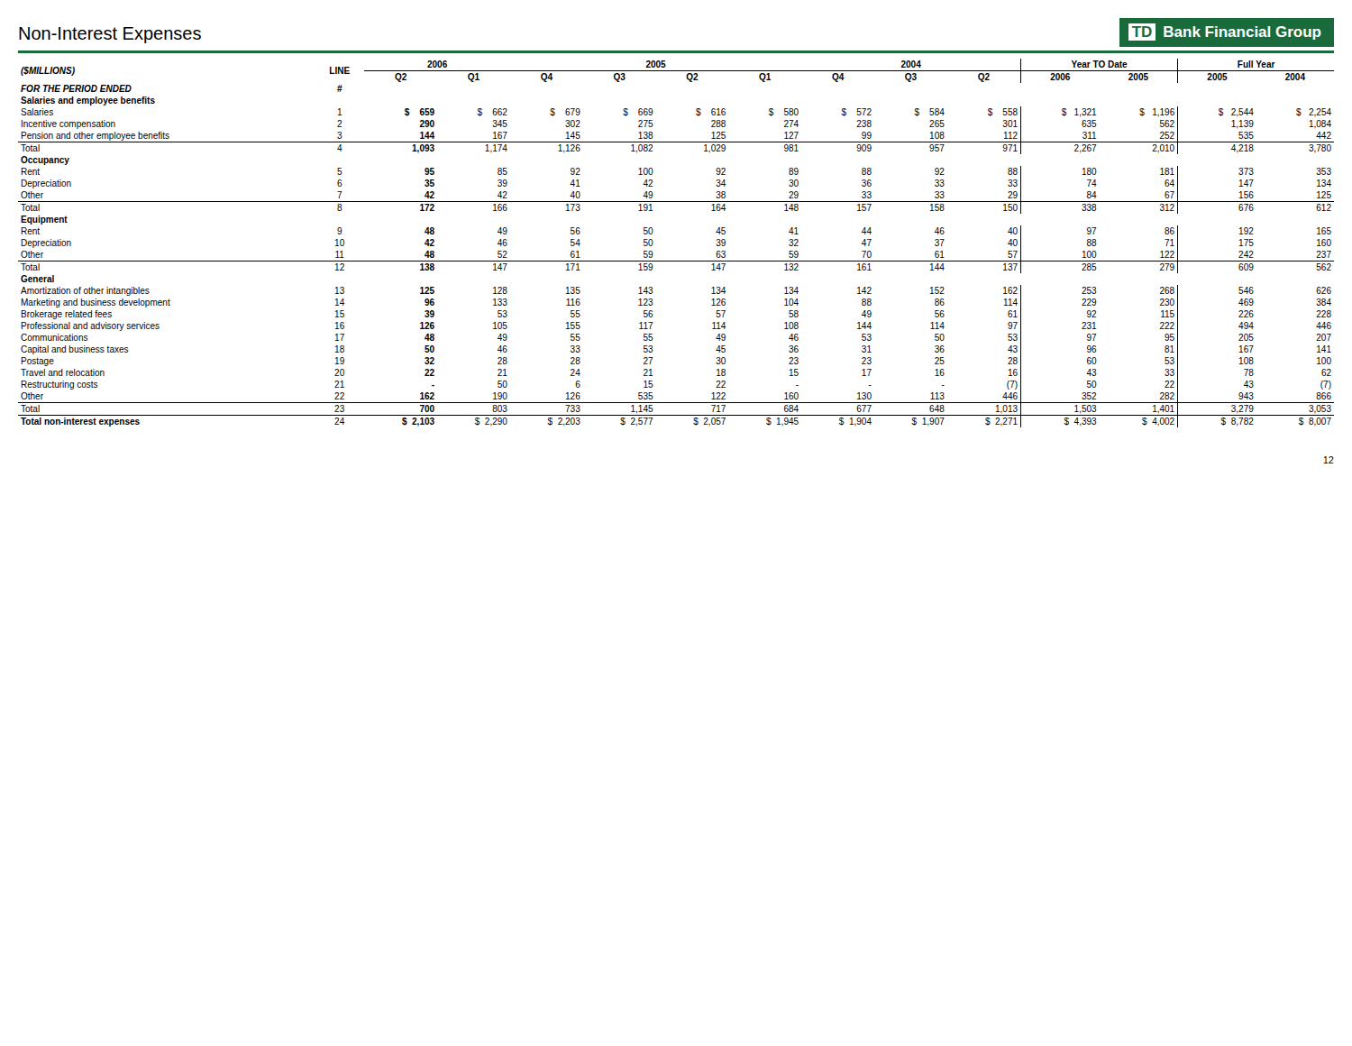Non-Interest Expenses
TDBank Financial Group
| ($MILLIONS) | LINE | 2006 | 2005 | 2004 | Year TO Date | Full Year |
| --- | --- | --- | --- | --- | --- | --- |
| Q2 | Q1 | Q4 | Q3 | Q2 | Q1 | Q4 | Q3 | Q2 | 2006 | 2005 | 2005 | 2004 |
| FOR THE PERIOD ENDED | # | |
| Salaries and employee benefits | |
| Salaries | 1 | $ 659 | $ 662 | $ 679 | $ 669 | $ 616 | $ 580 | $ 572 | $ 584 | $ 558 | $ 1,321 | $ 1,196 | $ 2,544 | $ 2,254 |
| Incentive compensation | 2 | 290 | 345 | 302 | 275 | 288 | 274 | 238 | 265 | 301 | 635 | 562 | 1,139 | 1,084 |
| Pension and other employee benefits | 3 | 144 | 167 | 145 | 138 | 125 | 127 | 99 | 108 | 112 | 311 | 252 | 535 | 442 |
| Total | 4 | 1,093 | 1,174 | 1,126 | 1,082 | 1,029 | 981 | 909 | 957 | 971 | 2,267 | 2,010 | 4,218 | 3,780 |
| Occupancy | |
| Rent | 5 | 95 | 85 | 92 | 100 | 92 | 89 | 88 | 92 | 88 | 180 | 181 | 373 | 353 |
| Depreciation | 6 | 35 | 39 | 41 | 42 | 34 | 30 | 36 | 33 | 33 | 74 | 64 | 147 | 134 |
| Other | 7 | 42 | 42 | 40 | 49 | 38 | 29 | 33 | 33 | 29 | 84 | 67 | 156 | 125 |
| Total | 8 | 172 | 166 | 173 | 191 | 164 | 148 | 157 | 158 | 150 | 338 | 312 | 676 | 612 |
| Equipment | |
| Rent | 9 | 48 | 49 | 56 | 50 | 45 | 41 | 44 | 46 | 40 | 97 | 86 | 192 | 165 |
| Depreciation | 10 | 42 | 46 | 54 | 50 | 39 | 32 | 47 | 37 | 40 | 88 | 71 | 175 | 160 |
| Other | 11 | 48 | 52 | 61 | 59 | 63 | 59 | 70 | 61 | 57 | 100 | 122 | 242 | 237 |
| Total | 12 | 138 | 147 | 171 | 159 | 147 | 132 | 161 | 144 | 137 | 285 | 279 | 609 | 562 |
| General | |
| Amortization of other intangibles | 13 | 125 | 128 | 135 | 143 | 134 | 134 | 142 | 152 | 162 | 253 | 268 | 546 | 626 |
| Marketing and business development | 14 | 96 | 133 | 116 | 123 | 126 | 104 | 88 | 86 | 114 | 229 | 230 | 469 | 384 |
| Brokerage related fees | 15 | 39 | 53 | 55 | 56 | 57 | 58 | 49 | 56 | 61 | 92 | 115 | 226 | 228 |
| Professional and advisory services | 16 | 126 | 105 | 155 | 117 | 114 | 108 | 144 | 114 | 97 | 231 | 222 | 494 | 446 |
| Communications | 17 | 48 | 49 | 55 | 55 | 49 | 46 | 53 | 50 | 53 | 97 | 95 | 205 | 207 |
| Capital and business taxes | 18 | 50 | 46 | 33 | 53 | 45 | 36 | 31 | 36 | 43 | 96 | 81 | 167 | 141 |
| Postage | 19 | 32 | 28 | 28 | 27 | 30 | 23 | 23 | 25 | 28 | 60 | 53 | 108 | 100 |
| Travel and relocation | 20 | 22 | 21 | 24 | 21 | 18 | 15 | 17 | 16 | 16 | 43 | 33 | 78 | 62 |
| Restructuring costs | 21 | - | 50 | 6 | 15 | 22 | - | - | - | (7) | 50 | 22 | 43 | (7) |
| Other | 22 | 162 | 190 | 126 | 535 | 122 | 160 | 130 | 113 | 446 | 352 | 282 | 943 | 866 |
| Total | 23 | 700 | 803 | 733 | 1,145 | 717 | 684 | 677 | 648 | 1,013 | 1,503 | 1,401 | 3,279 | 3,053 |
| Total non-interest expenses | 24 | $ 2,103 | $ 2,290 | $ 2,203 | $ 2,577 | $ 2,057 | $ 1,945 | $ 1,904 | $ 1,907 | $ 2,271 | $ 4,393 | $ 4,002 | $ 8,782 | $ 8,007 |
12